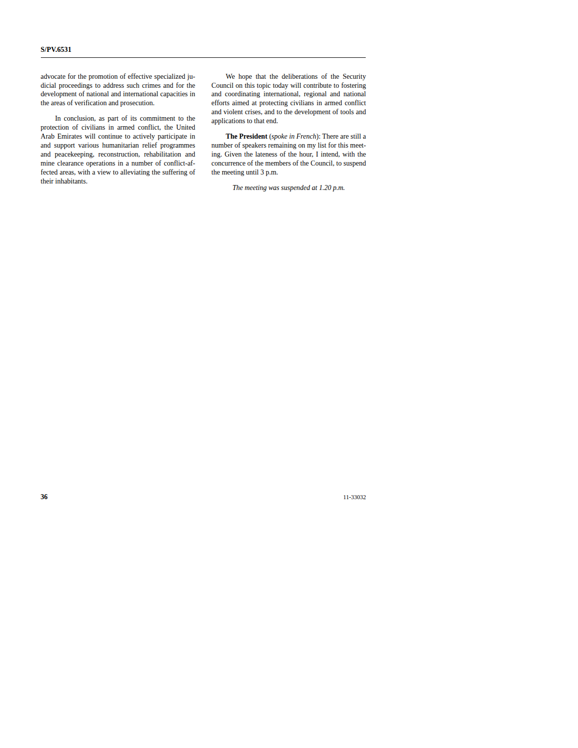S/PV.6531
advocate for the promotion of effective specialized judicial proceedings to address such crimes and for the development of national and international capacities in the areas of verification and prosecution.
In conclusion, as part of its commitment to the protection of civilians in armed conflict, the United Arab Emirates will continue to actively participate in and support various humanitarian relief programmes and peacekeeping, reconstruction, rehabilitation and mine clearance operations in a number of conflict-affected areas, with a view to alleviating the suffering of their inhabitants.
We hope that the deliberations of the Security Council on this topic today will contribute to fostering and coordinating international, regional and national efforts aimed at protecting civilians in armed conflict and violent crises, and to the development of tools and applications to that end.
The President (spoke in French): There are still a number of speakers remaining on my list for this meeting. Given the lateness of the hour, I intend, with the concurrence of the members of the Council, to suspend the meeting until 3 p.m.
The meeting was suspended at 1.20 p.m.
36 11-33032